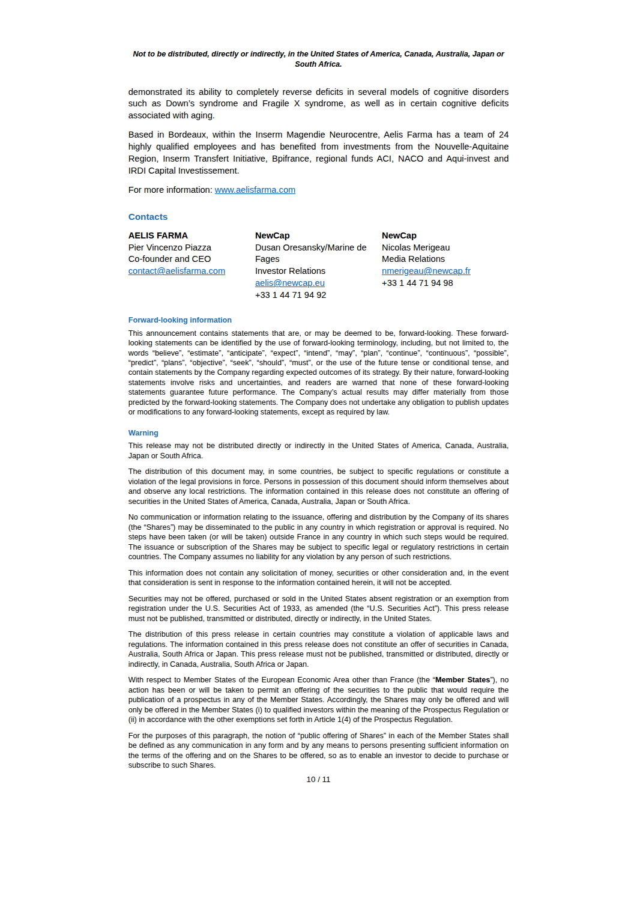Not to be distributed, directly or indirectly, in the United States of America, Canada, Australia, Japan or South Africa.
demonstrated its ability to completely reverse deficits in several models of cognitive disorders such as Down’s syndrome and Fragile X syndrome, as well as in certain cognitive deficits associated with aging.
Based in Bordeaux, within the Inserm Magendie Neurocentre, Aelis Farma has a team of 24 highly qualified employees and has benefited from investments from the Nouvelle-Aquitaine Region, Inserm Transfert Initiative, Bpifrance, regional funds ACI, NACO and Aqui-invest and IRDI Capital Investissement.
For more information: www.aelisfarma.com
Contacts
| AELIS FARMA Pier Vincenzo Piazza Co-founder and CEO contact@aelisfarma.com | NewCap Dusan Oresansky/Marine de Fages Investor Relations aelis@newcap.eu +33 1 44 71 94 92 | NewCap Nicolas Merigeau Media Relations nmerigeau@newcap.fr +33 1 44 71 94 98 |
Forward-looking information
This announcement contains statements that are, or may be deemed to be, forward-looking. These forward-looking statements can be identified by the use of forward-looking terminology, including, but not limited to, the words “believe”, “estimate”, “anticipate”, “expect”, “intend”, “may”, “plan”, “continue”, “continuous”, “possible”, “predict”, “plans”, “objective”, “seek”, “should”, “must”, or the use of the future tense or conditional tense, and contain statements by the Company regarding expected outcomes of its strategy. By their nature, forward-looking statements involve risks and uncertainties, and readers are warned that none of these forward-looking statements guarantee future performance. The Company’s actual results may differ materially from those predicted by the forward-looking statements. The Company does not undertake any obligation to publish updates or modifications to any forward-looking statements, except as required by law.
Warning
This release may not be distributed directly or indirectly in the United States of America, Canada, Australia, Japan or South Africa.
The distribution of this document may, in some countries, be subject to specific regulations or constitute a violation of the legal provisions in force. Persons in possession of this document should inform themselves about and observe any local restrictions. The information contained in this release does not constitute an offering of securities in the United States of America, Canada, Australia, Japan or South Africa.
No communication or information relating to the issuance, offering and distribution by the Company of its shares (the “Shares”) may be disseminated to the public in any country in which registration or approval is required. No steps have been taken (or will be taken) outside France in any country in which such steps would be required. The issuance or subscription of the Shares may be subject to specific legal or regulatory restrictions in certain countries. The Company assumes no liability for any violation by any person of such restrictions.
This information does not contain any solicitation of money, securities or other consideration and, in the event that consideration is sent in response to the information contained herein, it will not be accepted.
Securities may not be offered, purchased or sold in the United States absent registration or an exemption from registration under the U.S. Securities Act of 1933, as amended (the “U.S. Securities Act”). This press release must not be published, transmitted or distributed, directly or indirectly, in the United States.
The distribution of this press release in certain countries may constitute a violation of applicable laws and regulations. The information contained in this press release does not constitute an offer of securities in Canada, Australia, South Africa or Japan. This press release must not be published, transmitted or distributed, directly or indirectly, in Canada, Australia, South Africa or Japan.
With respect to Member States of the European Economic Area other than France (the “Member States”), no action has been or will be taken to permit an offering of the securities to the public that would require the publication of a prospectus in any of the Member States. Accordingly, the Shares may only be offered and will only be offered in the Member States (i) to qualified investors within the meaning of the Prospectus Regulation or (ii) in accordance with the other exemptions set forth in Article 1(4) of the Prospectus Regulation.
For the purposes of this paragraph, the notion of “public offering of Shares” in each of the Member States shall be defined as any communication in any form and by any means to persons presenting sufficient information on the terms of the offering and on the Shares to be offered, so as to enable an investor to decide to purchase or subscribe to such Shares.
10 / 11